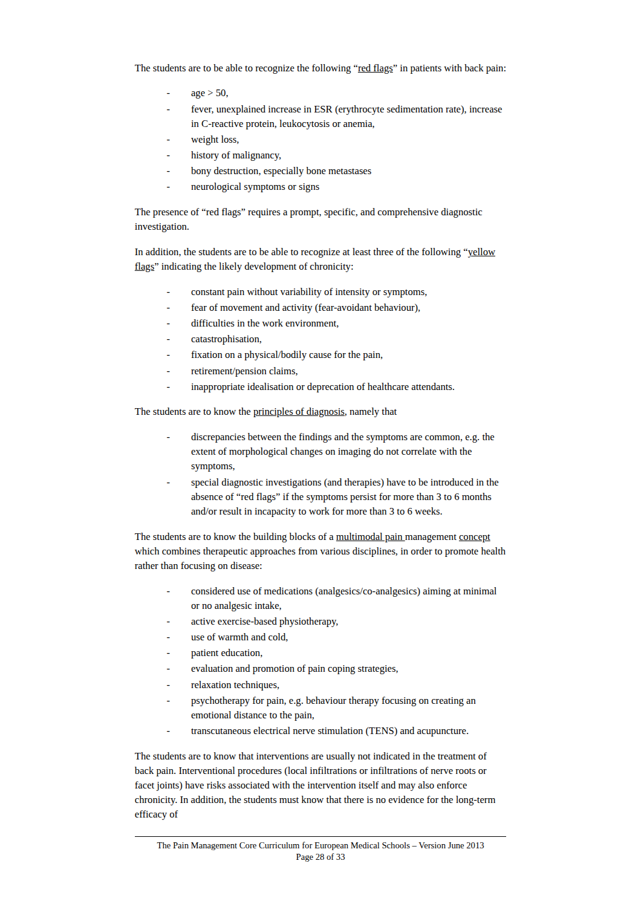The students are to be able to recognize the following “red flags” in patients with back pain:
age > 50,
fever, unexplained increase in ESR (erythrocyte sedimentation rate), increase in C-reactive protein, leukocytosis or anemia,
weight loss,
history of malignancy,
bony destruction, especially bone metastases
neurological symptoms or signs
The presence of “red flags” requires a prompt, specific, and comprehensive diagnostic investigation.
In addition, the students are to be able to recognize at least three of the following “yellow flags” indicating the likely development of chronicity:
constant pain without variability of intensity or symptoms,
fear of movement and activity (fear-avoidant behaviour),
difficulties in the work environment,
catastrophisation,
fixation on a physical/bodily cause for the pain,
retirement/pension claims,
inappropriate idealisation or deprecation of healthcare attendants.
The students are to know the principles of diagnosis, namely that
discrepancies between the findings and the symptoms are common, e.g. the extent of morphological changes on imaging do not correlate with the symptoms,
special diagnostic investigations (and therapies) have to be introduced in the absence of “red flags” if the symptoms persist for more than 3 to 6 months and/or result in incapacity to work for more than 3 to 6 weeks.
The students are to know the building blocks of a multimodal pain management concept which combines therapeutic approaches from various disciplines, in order to promote health rather than focusing on disease:
considered use of medications (analgesics/co-analgesics) aiming at minimal or no analgesic intake,
active exercise-based physiotherapy,
use of warmth and cold,
patient education,
evaluation and promotion of pain coping strategies,
relaxation techniques,
psychotherapy for pain, e.g. behaviour therapy focusing on creating an emotional distance to the pain,
transcutaneous electrical nerve stimulation (TENS) and acupuncture.
The students are to know that interventions are usually not indicated in the treatment of back pain. Interventional procedures (local infiltrations or infiltrations of nerve roots or facet joints) have risks associated with the intervention itself and may also enforce chronicity. In addition, the students must know that there is no evidence for the long-term efficacy of
The Pain Management Core Curriculum for European Medical Schools – Version June 2013
Page 28 of 33